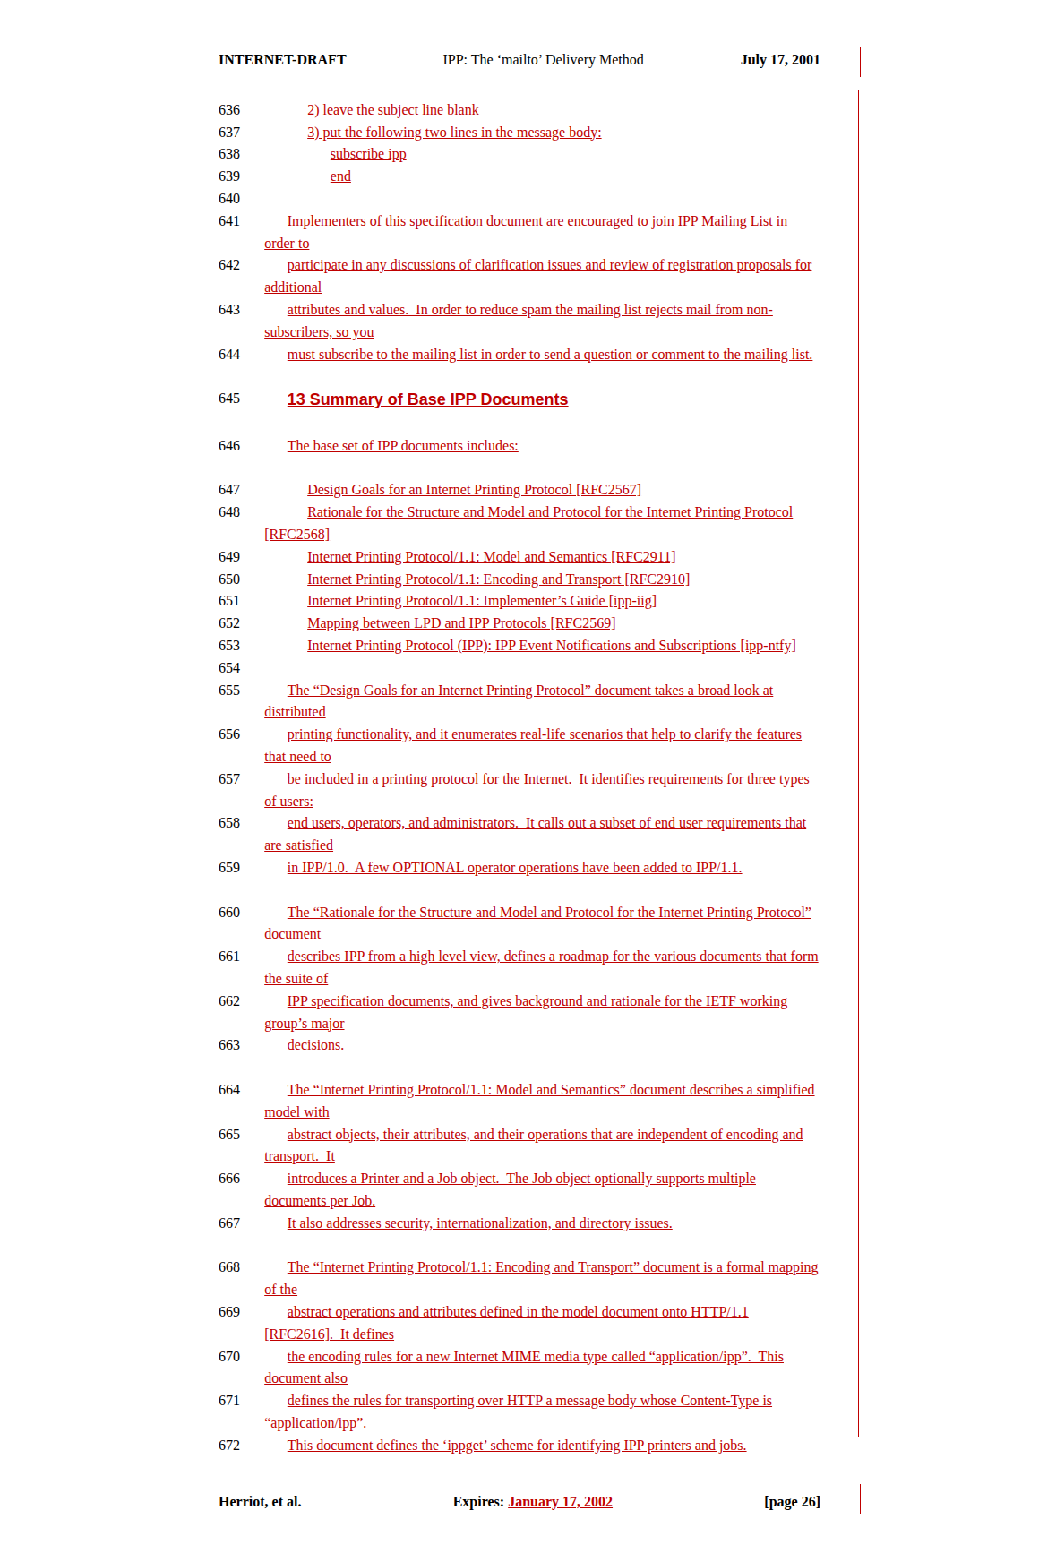INTERNET-DRAFT
IPP: The ‘mailto’ Delivery Method
July 17, 2001
| 636 | 2) leave the subject line blank |
| 637 | 3) put the following two lines in the message body: |
| 638 | subscribe ipp |
| 639 | end |
| 640 | |
| 641 | Implementers of this specification document are encouraged to join IPP Mailing List in order to |
| 642 | participate in any discussions of clarification issues and review of registration proposals for additional |
| 643 | attributes and values. In order to reduce spam the mailing list rejects mail from non-subscribers, so you |
| 644 | must subscribe to the mailing list in order to send a question or comment to the mailing list. |
| 645 | 13 Summary of Base IPP Documents |
| 646 | The base set of IPP documents includes: |
| 647 | Design Goals for an Internet Printing Protocol [RFC2567] |
| 648 | Rationale for the Structure and Model and Protocol for the Internet Printing Protocol [RFC2568] |
| 649 | Internet Printing Protocol/1.1: Model and Semantics [RFC2911] |
| 650 | Internet Printing Protocol/1.1: Encoding and Transport [RFC2910] |
| 651 | Internet Printing Protocol/1.1: Implementer’s Guide [ipp-iig] |
| 652 | Mapping between LPD and IPP Protocols [RFC2569] |
| 653 | Internet Printing Protocol (IPP): IPP Event Notifications and Subscriptions [ipp-ntfy] |
| 654 | |
| 655 | The “Design Goals for an Internet Printing Protocol” document takes a broad look at distributed |
| 656 | printing functionality, and it enumerates real-life scenarios that help to clarify the features that need to |
| 657 | be included in a printing protocol for the Internet. It identifies requirements for three types of users: |
| 658 | end users, operators, and administrators. It calls out a subset of end user requirements that are satisfied |
| 659 | in IPP/1.0. A few OPTIONAL operator operations have been added to IPP/1.1. |
| 660 | The “Rationale for the Structure and Model and Protocol for the Internet Printing Protocol” document |
| 661 | describes IPP from a high level view, defines a roadmap for the various documents that form the suite of |
| 662 | IPP specification documents, and gives background and rationale for the IETF working group’s major |
| 663 | decisions. |
| 664 | The “Internet Printing Protocol/1.1: Model and Semantics” document describes a simplified model with |
| 665 | abstract objects, their attributes, and their operations that are independent of encoding and transport. It |
| 666 | introduces a Printer and a Job object. The Job object optionally supports multiple documents per Job. |
| 667 | It also addresses security, internationalization, and directory issues. |
| 668 | The “Internet Printing Protocol/1.1: Encoding and Transport” document is a formal mapping of the |
| 669 | abstract operations and attributes defined in the model document onto HTTP/1.1 [RFC2616]. It defines |
| 670 | the encoding rules for a new Internet MIME media type called “application/ipp”. This document also |
| 671 | defines the rules for transporting over HTTP a message body whose Content-Type is “application/ipp”. |
| 672 | This document defines the ‘ippget’ scheme for identifying IPP printers and jobs. |
Herriot, et al.
Expires: January 17, 2002
[page 26]